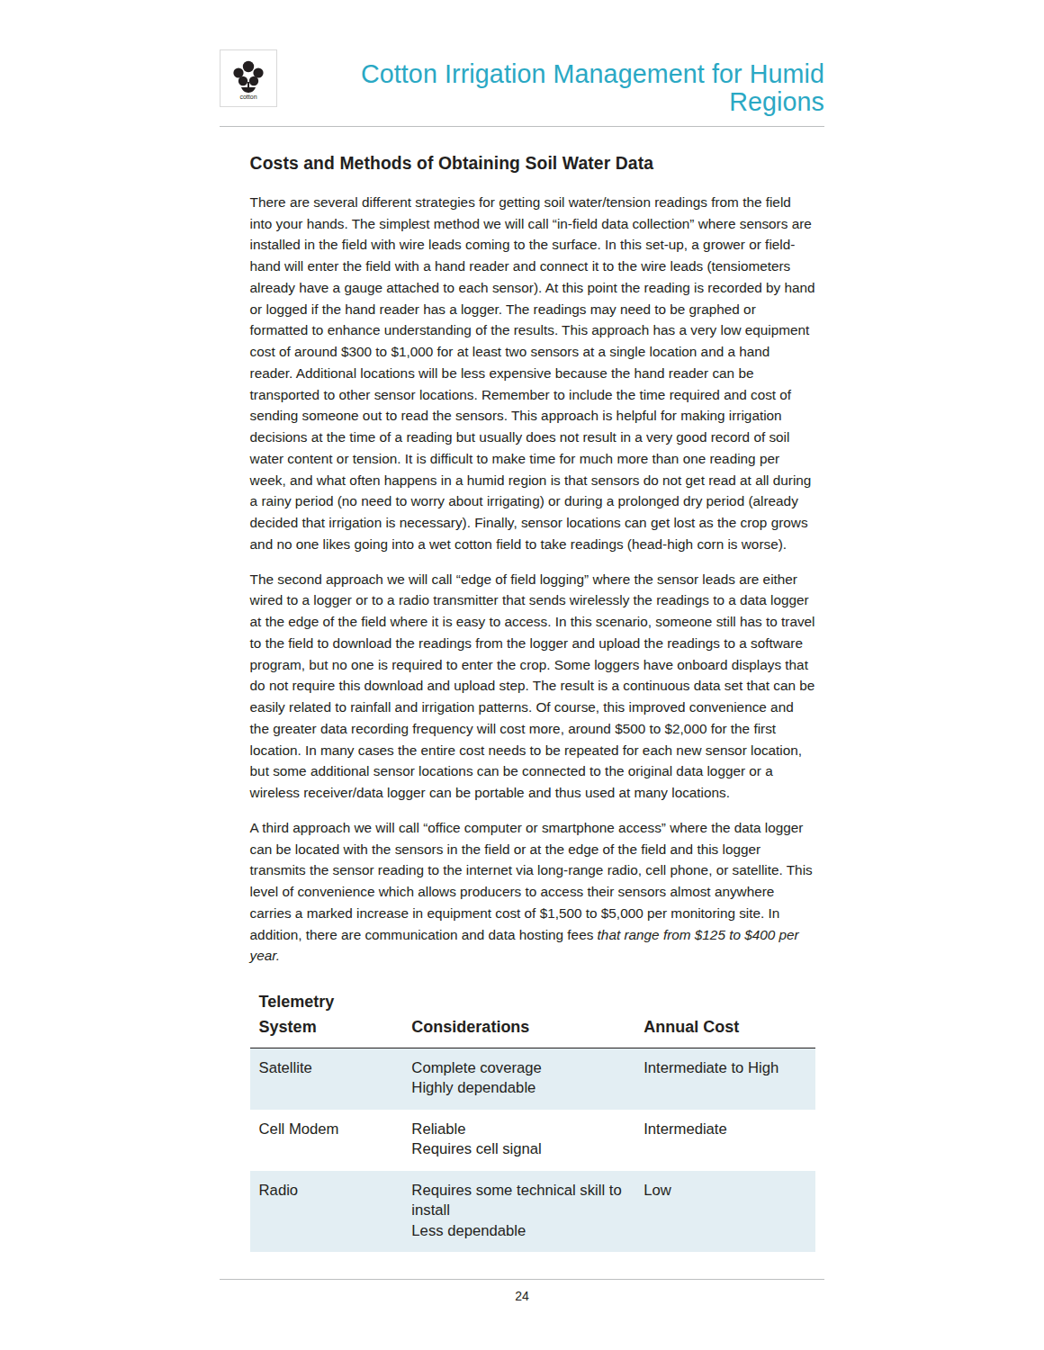cotton
Cotton Irrigation Management for Humid Regions
Costs and Methods of Obtaining Soil Water Data
There are several different strategies for getting soil water/tension readings from the field into your hands. The simplest method we will call “in-field data collection” where sensors are installed in the field with wire leads coming to the surface. In this set-up, a grower or field-hand will enter the field with a hand reader and connect it to the wire leads (tensiometers already have a gauge attached to each sensor). At this point the reading is recorded by hand or logged if the hand reader has a logger. The readings may need to be graphed or formatted to enhance understanding of the results. This approach has a very low equipment cost of around $300 to $1,000 for at least two sensors at a single location and a hand reader. Additional locations will be less expensive because the hand reader can be transported to other sensor locations. Remember to include the time required and cost of sending someone out to read the sensors. This approach is helpful for making irrigation decisions at the time of a reading but usually does not result in a very good record of soil water content or tension. It is difficult to make time for much more than one reading per week, and what often happens in a humid region is that sensors do not get read at all during a rainy period (no need to worry about irrigating) or during a prolonged dry period (already decided that irrigation is necessary). Finally, sensor locations can get lost as the crop grows and no one likes going into a wet cotton field to take readings (head-high corn is worse).
The second approach we will call “edge of field logging” where the sensor leads are either wired to a logger or to a radio transmitter that sends wirelessly the readings to a data logger at the edge of the field where it is easy to access. In this scenario, someone still has to travel to the field to download the readings from the logger and upload the readings to a software program, but no one is required to enter the crop. Some loggers have onboard displays that do not require this download and upload step. The result is a continuous data set that can be easily related to rainfall and irrigation patterns. Of course, this improved convenience and the greater data recording frequency will cost more, around $500 to $2,000 for the first location. In many cases the entire cost needs to be repeated for each new sensor location, but some additional sensor locations can be connected to the original data logger or a wireless receiver/data logger can be portable and thus used at many locations.
A third approach we will call “office computer or smartphone access” where the data logger can be located with the sensors in the field or at the edge of the field and this logger transmits the sensor reading to the internet via long-range radio, cell phone, or satellite. This level of convenience which allows producers to access their sensors almost anywhere carries a marked increase in equipment cost of $1,500 to $5,000 per monitoring site. In addition, there are communication and data hosting fees that range from $125 to $400 per year.
| Telemetry System | Considerations | Annual Cost |
| --- | --- | --- |
| Satellite | Complete coverage Highly dependable | Intermediate to High |
| Cell Modem | Reliable Requires cell signal | Intermediate |
| Radio | Requires some technical skill to install Less dependable | Low |
24